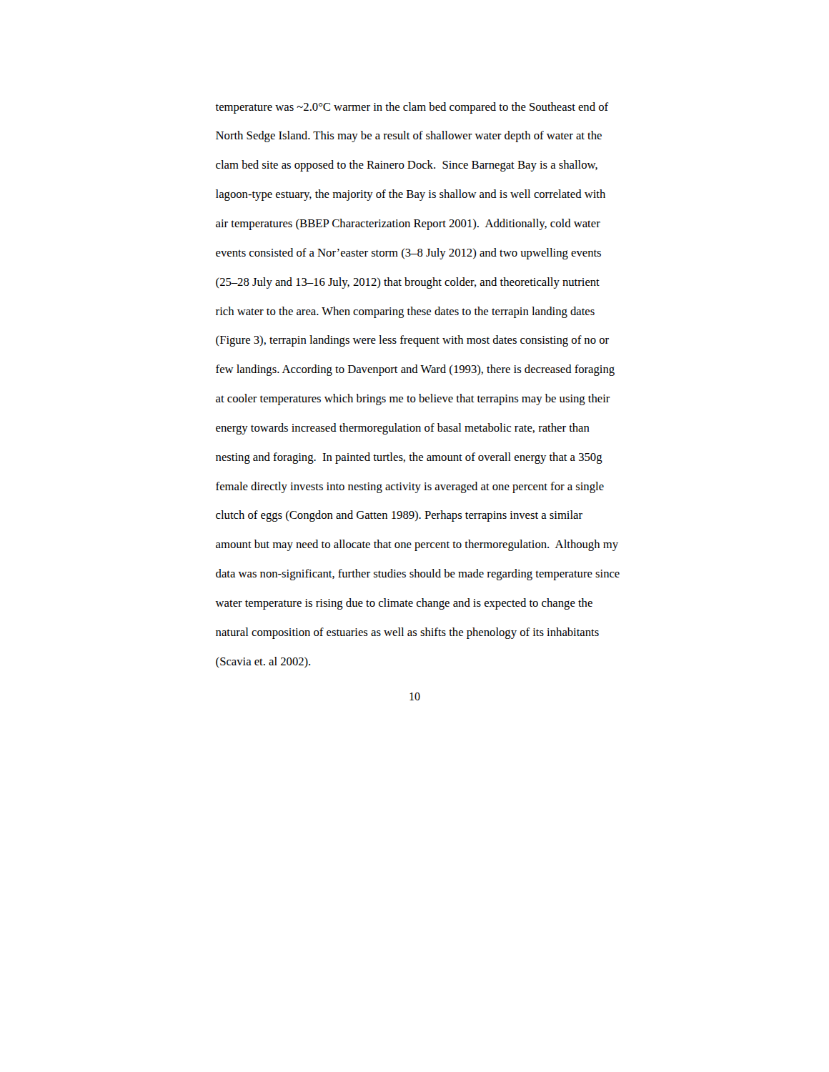temperature was ~2.0°C warmer in the clam bed compared to the Southeast end of North Sedge Island. This may be a result of shallower water depth of water at the clam bed site as opposed to the Rainero Dock. Since Barnegat Bay is a shallow, lagoon-type estuary, the majority of the Bay is shallow and is well correlated with air temperatures (BBEP Characterization Report 2001). Additionally, cold water events consisted of a Nor’easter storm (3–8 July 2012) and two upwelling events (25–28 July and 13–16 July, 2012) that brought colder, and theoretically nutrient rich water to the area. When comparing these dates to the terrapin landing dates (Figure 3), terrapin landings were less frequent with most dates consisting of no or few landings. According to Davenport and Ward (1993), there is decreased foraging at cooler temperatures which brings me to believe that terrapins may be using their energy towards increased thermoregulation of basal metabolic rate, rather than nesting and foraging. In painted turtles, the amount of overall energy that a 350g female directly invests into nesting activity is averaged at one percent for a single clutch of eggs (Congdon and Gatten 1989). Perhaps terrapins invest a similar amount but may need to allocate that one percent to thermoregulation. Although my data was non-significant, further studies should be made regarding temperature since water temperature is rising due to climate change and is expected to change the natural composition of estuaries as well as shifts the phenology of its inhabitants (Scavia et. al 2002).
10